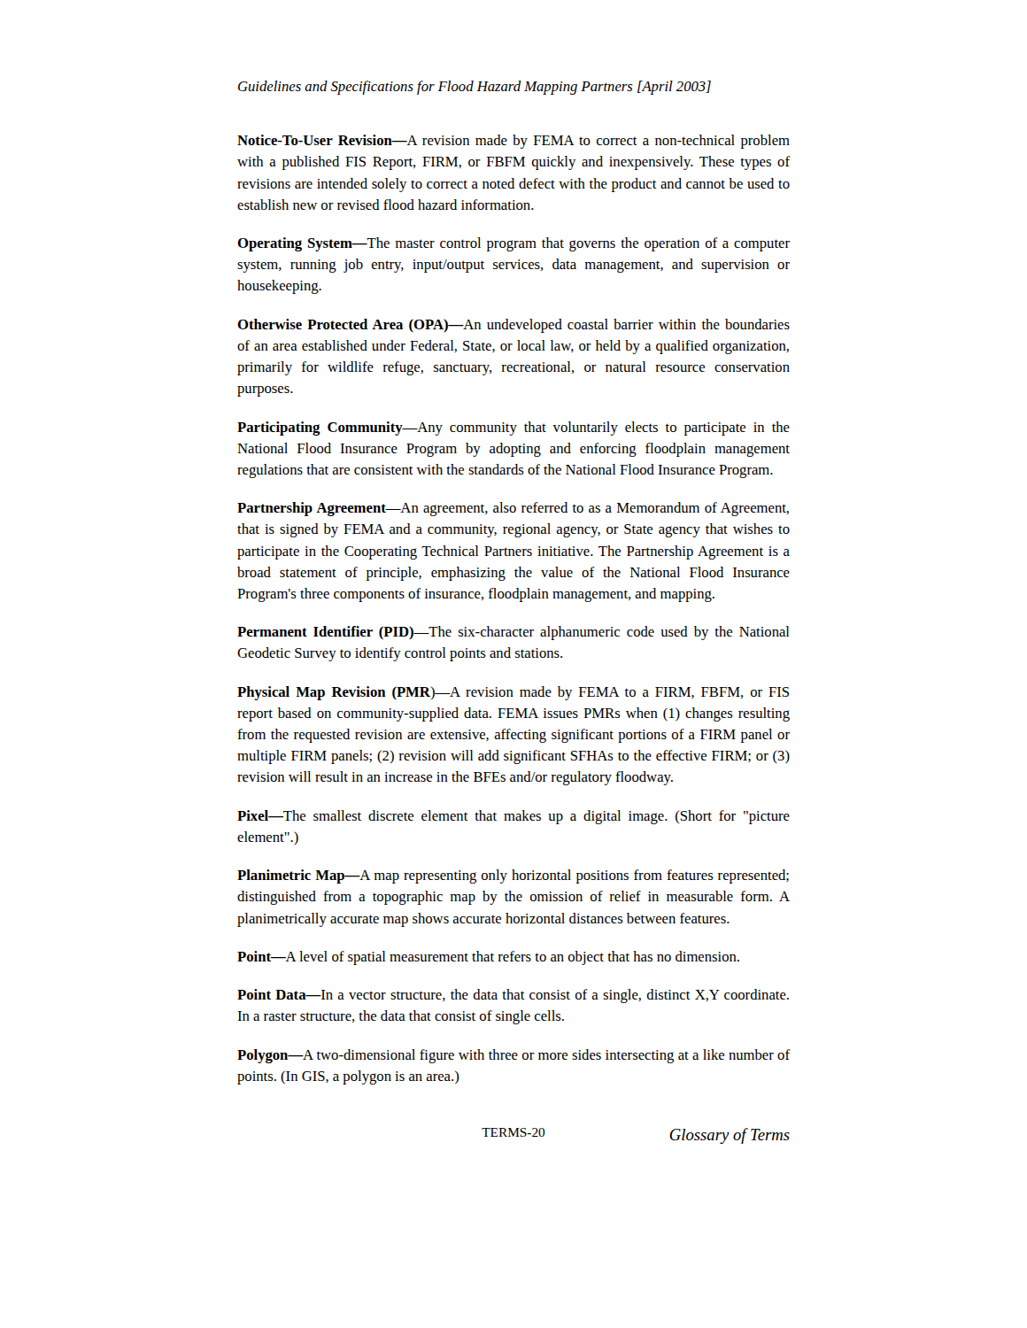Guidelines and Specifications for Flood Hazard Mapping Partners [April 2003]
Notice-To-User Revision—A revision made by FEMA to correct a non-technical problem with a published FIS Report, FIRM, or FBFM quickly and inexpensively. These types of revisions are intended solely to correct a noted defect with the product and cannot be used to establish new or revised flood hazard information.
Operating System—The master control program that governs the operation of a computer system, running job entry, input/output services, data management, and supervision or housekeeping.
Otherwise Protected Area (OPA)—An undeveloped coastal barrier within the boundaries of an area established under Federal, State, or local law, or held by a qualified organization, primarily for wildlife refuge, sanctuary, recreational, or natural resource conservation purposes.
Participating Community—Any community that voluntarily elects to participate in the National Flood Insurance Program by adopting and enforcing floodplain management regulations that are consistent with the standards of the National Flood Insurance Program.
Partnership Agreement—An agreement, also referred to as a Memorandum of Agreement, that is signed by FEMA and a community, regional agency, or State agency that wishes to participate in the Cooperating Technical Partners initiative. The Partnership Agreement is a broad statement of principle, emphasizing the value of the National Flood Insurance Program's three components of insurance, floodplain management, and mapping.
Permanent Identifier (PID)—The six-character alphanumeric code used by the National Geodetic Survey to identify control points and stations.
Physical Map Revision (PMR)—A revision made by FEMA to a FIRM, FBFM, or FIS report based on community-supplied data. FEMA issues PMRs when (1) changes resulting from the requested revision are extensive, affecting significant portions of a FIRM panel or multiple FIRM panels; (2) revision will add significant SFHAs to the effective FIRM; or (3) revision will result in an increase in the BFEs and/or regulatory floodway.
Pixel—The smallest discrete element that makes up a digital image. (Short for "picture element".)
Planimetric Map—A map representing only horizontal positions from features represented; distinguished from a topographic map by the omission of relief in measurable form. A planimetrically accurate map shows accurate horizontal distances between features.
Point—A level of spatial measurement that refers to an object that has no dimension.
Point Data—In a vector structure, the data that consist of a single, distinct X,Y coordinate. In a raster structure, the data that consist of single cells.
Polygon—A two-dimensional figure with three or more sides intersecting at a like number of points. (In GIS, a polygon is an area.)
TERMS-20 Glossary of Terms